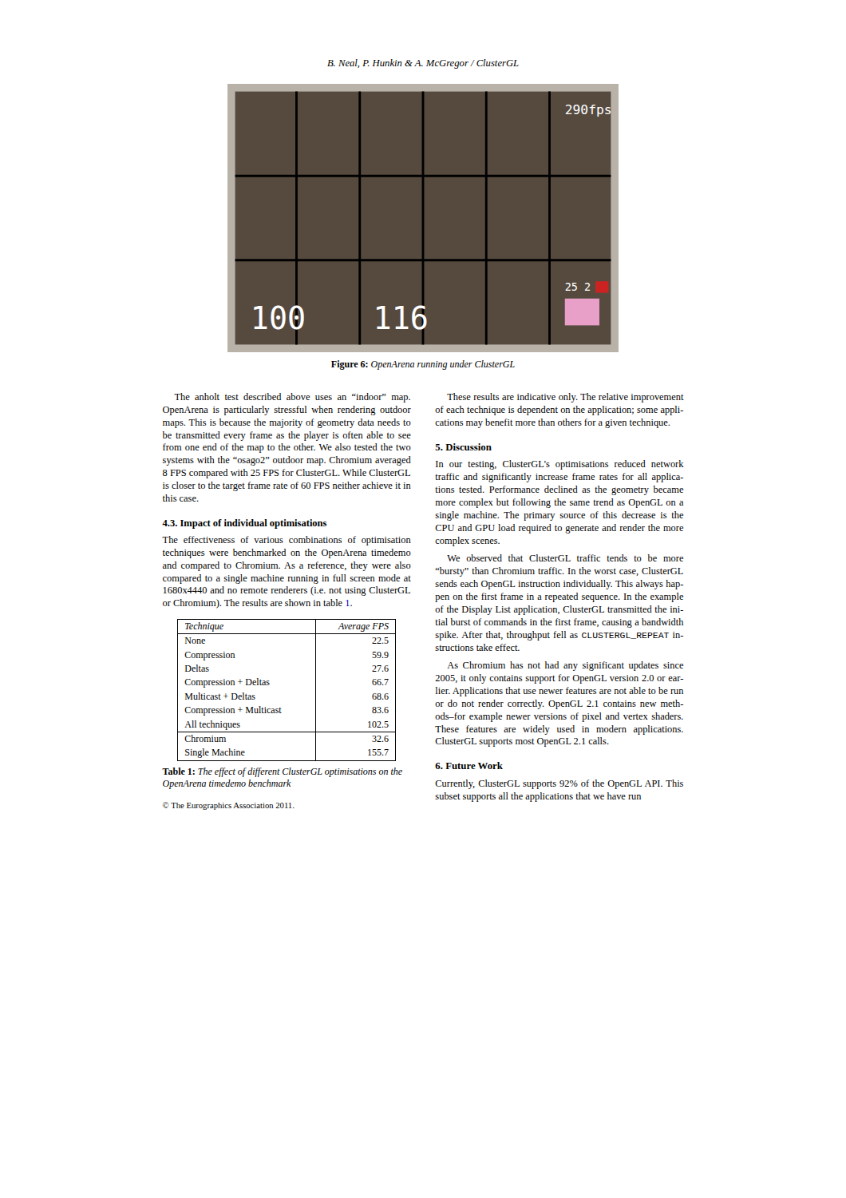B. Neal, P. Hunkin & A. McGregor / ClusterGL
Figure 6: OpenArena running under ClusterGL
The anholt test described above uses an “indoor” map. OpenArena is particularly stressful when rendering outdoor maps. This is because the majority of geometry data needs to be transmitted every frame as the player is often able to see from one end of the map to the other. We also tested the two systems with the “osago2” outdoor map. Chromium averaged 8 FPS compared with 25 FPS for ClusterGL. While ClusterGL is closer to the target frame rate of 60 FPS neither achieve it in this case.
4.3. Impact of individual optimisations
The effectiveness of various combinations of optimisation techniques were benchmarked on the OpenArena timedemo and compared to Chromium. As a reference, they were also compared to a single machine running in full screen mode at 1680x4440 and no remote renderers (i.e. not using ClusterGL or Chromium). The results are shown in table 1.
| Technique | Average FPS |
| --- | --- |
| None | 22.5 |
| Compression | 59.9 |
| Deltas | 27.6 |
| Compression + Deltas | 66.7 |
| Multicast + Deltas | 68.6 |
| Compression + Multicast | 83.6 |
| All techniques | 102.5 |
| Chromium | 32.6 |
| Single Machine | 155.7 |
Table 1: The effect of different ClusterGL optimisations on the OpenArena timedemo benchmark
© The Eurographics Association 2011.
These results are indicative only. The relative improvement of each technique is dependent on the application; some applications may benefit more than others for a given technique.
5. Discussion
In our testing, ClusterGL's optimisations reduced network traffic and significantly increase frame rates for all applications tested. Performance declined as the geometry became more complex but following the same trend as OpenGL on a single machine. The primary source of this decrease is the CPU and GPU load required to generate and render the more complex scenes.
We observed that ClusterGL traffic tends to be more “bursty” than Chromium traffic. In the worst case, ClusterGL sends each OpenGL instruction individually. This always happen on the first frame in a repeated sequence. In the example of the Display List application, ClusterGL transmitted the initial burst of commands in the first frame, causing a bandwidth spike. After that, throughput fell as CLUSTERGL_REPEAT instructions take effect.
As Chromium has not had any significant updates since 2005, it only contains support for OpenGL version 2.0 or earlier. Applications that use newer features are not able to be run or do not render correctly. OpenGL 2.1 contains new methods–for example newer versions of pixel and vertex shaders. These features are widely used in modern applications. ClusterGL supports most OpenGL 2.1 calls.
6. Future Work
Currently, ClusterGL supports 92% of the OpenGL API. This subset supports all the applications that we have run